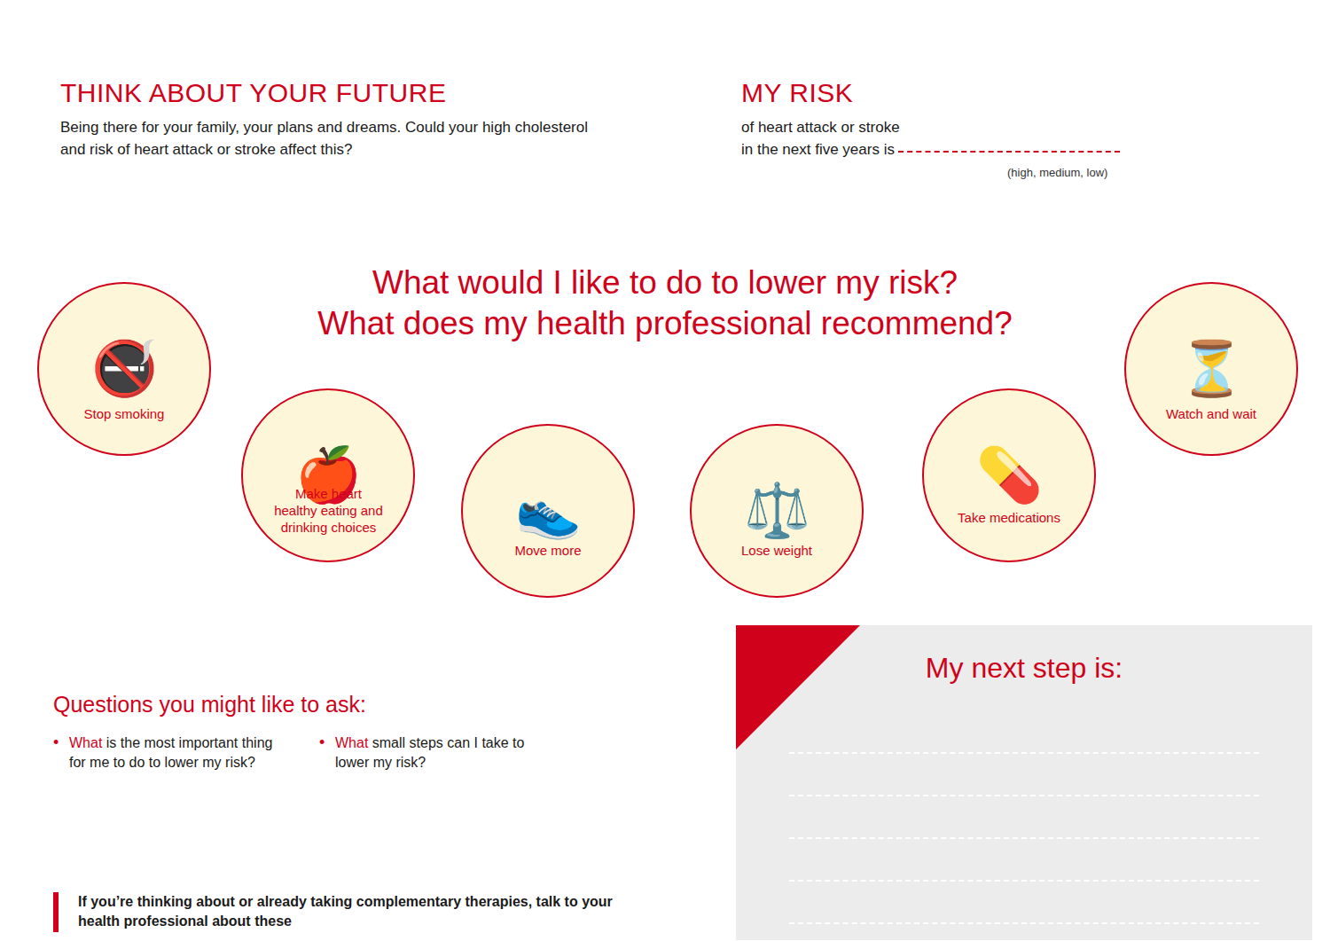Think about your future
Being there for your family, your plans and dreams. Could your high cholesterol and risk of heart attack or stroke affect this?
My risk
of heart attack or stroke
in the next five years is
(high, medium, low)
What would I like to do to lower my risk?
What does my health professional recommend?
🚭
Stop smoking
🍎
Make heart
healthy eating and
drinking choices
👟
Move more
⚖️
Lose weight
💊
Take medications
⏳
Watch and wait
Questions you might like to ask:
What is the most important thing for me to do to lower my risk?
What small steps can I take to lower my risk?
My next step is:
If you’re thinking about or already taking complementary therapies, talk to your health professional about these